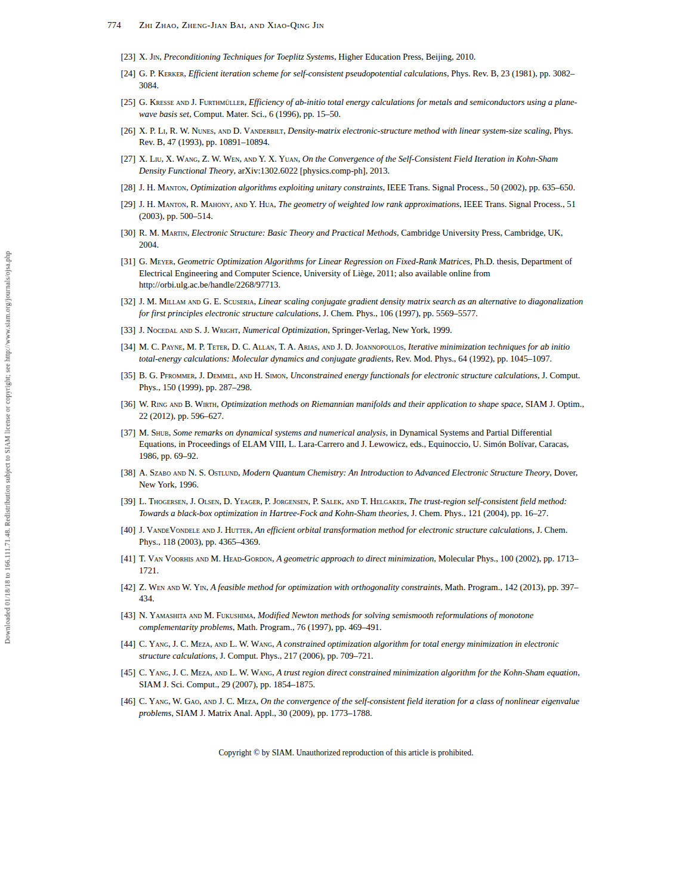Downloaded 01/18/18 to 166.111.71.48. Redistribution subject to SIAM license or copyright; see http://www.siam.org/journals/ojsa.php
774 Zhi Zhao, Zheng-Jian Bai, and Xiao-Qing Jin
[23] X. Jin, Preconditioning Techniques for Toeplitz Systems, Higher Education Press, Beijing, 2010.
[24] G. P. Kerker, Efficient iteration scheme for self-consistent pseudopotential calculations, Phys. Rev. B, 23 (1981), pp. 3082–3084.
[25] G. Kresse and J. Furthmüller, Efficiency of ab-initio total energy calculations for metals and semiconductors using a plane-wave basis set, Comput. Mater. Sci., 6 (1996), pp. 15–50.
[26] X. P. Li, R. W. Nunes, and D. Vanderbilt, Density-matrix electronic-structure method with linear system-size scaling, Phys. Rev. B, 47 (1993), pp. 10891–10894.
[27] X. Liu, X. Wang, Z. W. Wen, and Y. X. Yuan, On the Convergence of the Self-Consistent Field Iteration in Kohn-Sham Density Functional Theory, arXiv:1302.6022 [physics.comp-ph], 2013.
[28] J. H. Manton, Optimization algorithms exploiting unitary constraints, IEEE Trans. Signal Process., 50 (2002), pp. 635–650.
[29] J. H. Manton, R. Mahony, and Y. Hua, The geometry of weighted low rank approximations, IEEE Trans. Signal Process., 51 (2003), pp. 500–514.
[30] R. M. Martin, Electronic Structure: Basic Theory and Practical Methods, Cambridge University Press, Cambridge, UK, 2004.
[31] G. Meyer, Geometric Optimization Algorithms for Linear Regression on Fixed-Rank Matrices, Ph.D. thesis, Department of Electrical Engineering and Computer Science, University of Liège, 2011; also available online from http://orbi.ulg.ac.be/handle/2268/97713.
[32] J. M. Millam and G. E. Scuseria, Linear scaling conjugate gradient density matrix search as an alternative to diagonalization for first principles electronic structure calculations, J. Chem. Phys., 106 (1997), pp. 5569–5577.
[33] J. Nocedal and S. J. Wright, Numerical Optimization, Springer-Verlag, New York, 1999.
[34] M. C. Payne, M. P. Teter, D. C. Allan, T. A. Arias, and J. D. Joannopoulos, Iterative minimization techniques for ab initio total-energy calculations: Molecular dynamics and conjugate gradients, Rev. Mod. Phys., 64 (1992), pp. 1045–1097.
[35] B. G. Pfrommer, J. Demmel, and H. Simon, Unconstrained energy functionals for electronic structure calculations, J. Comput. Phys., 150 (1999), pp. 287–298.
[36] W. Ring and B. Wirth, Optimization methods on Riemannian manifolds and their application to shape space, SIAM J. Optim., 22 (2012), pp. 596–627.
[37] M. Shub, Some remarks on dynamical systems and numerical analysis, in Dynamical Systems and Partial Differential Equations, in Proceedings of ELAM VIII, L. Lara-Carrero and J. Lewowicz, eds., Equinoccio, U. Simón Bolívar, Caracas, 1986, pp. 69–92.
[38] A. Szabo and N. S. Ostlund, Modern Quantum Chemistry: An Introduction to Advanced Electronic Structure Theory, Dover, New York, 1996.
[39] L. Thogersen, J. Olsen, D. Yeager, P. Jorgensen, P. Salek, and T. Helgaker, The trust-region self-consistent field method: Towards a black-box optimization in Hartree-Fock and Kohn-Sham theories, J. Chem. Phys., 121 (2004), pp. 16–27.
[40] J. VandeVondele and J. Hutter, An efficient orbital transformation method for electronic structure calculations, J. Chem. Phys., 118 (2003), pp. 4365–4369.
[41] T. Van Voorhis and M. Head-Gordon, A geometric approach to direct minimization, Molecular Phys., 100 (2002), pp. 1713–1721.
[42] Z. Wen and W. Yin, A feasible method for optimization with orthogonality constraints, Math. Program., 142 (2013), pp. 397–434.
[43] N. Yamashita and M. Fukushima, Modified Newton methods for solving semismooth reformulations of monotone complementarity problems, Math. Program., 76 (1997), pp. 469–491.
[44] C. Yang, J. C. Meza, and L. W. Wang, A constrained optimization algorithm for total energy minimization in electronic structure calculations, J. Comput. Phys., 217 (2006), pp. 709–721.
[45] C. Yang, J. C. Meza, and L. W. Wang, A trust region direct constrained minimization algorithm for the Kohn-Sham equation, SIAM J. Sci. Comput., 29 (2007), pp. 1854–1875.
[46] C. Yang, W. Gao, and J. C. Meza, On the convergence of the self-consistent field iteration for a class of nonlinear eigenvalue problems, SIAM J. Matrix Anal. Appl., 30 (2009), pp. 1773–1788.
Copyright © by SIAM. Unauthorized reproduction of this article is prohibited.